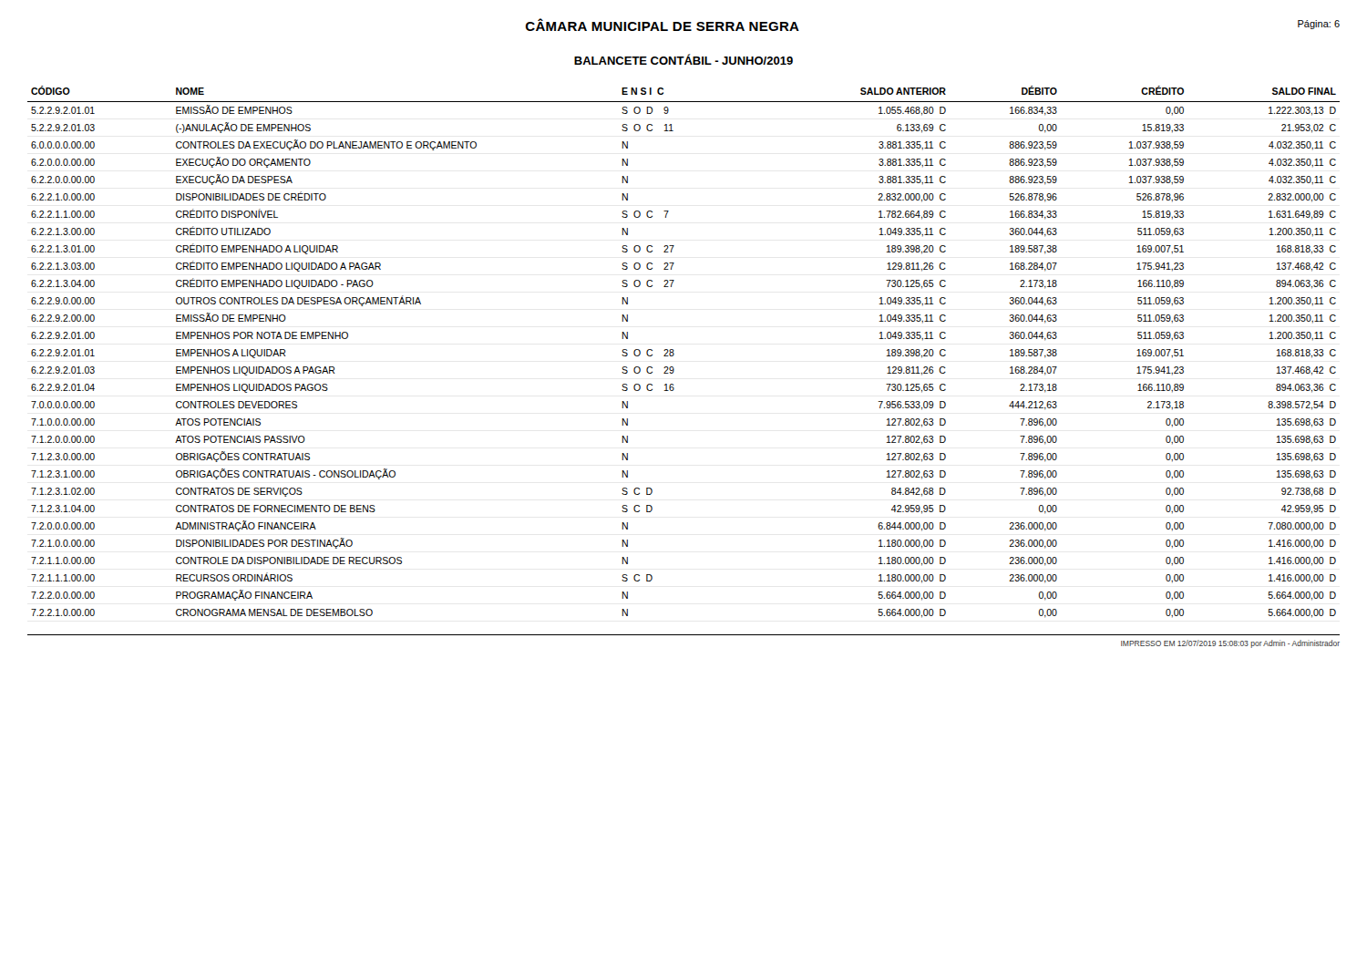Página: 6
CÂMARA MUNICIPAL DE SERRA NEGRA
BALANCETE CONTÁBIL - JUNHO/2019
| CÓDIGO | NOME | E N S I C | SALDO ANTERIOR | DÉBITO | CRÉDITO | SALDO FINAL |
| --- | --- | --- | --- | --- | --- | --- |
| 5.2.2.9.2.01.01 | EMISSÃO DE EMPENHOS | S O D 9 | 1.055.468,80 D | 166.834,33 | 0,00 | 1.222.303,13 D |
| 5.2.2.9.2.01.03 | (-)ANULAÇÃO DE EMPENHOS | S O C 11 | 6.133,69 C | 0,00 | 15.819,33 | 21.953,02 C |
| 6.0.0.0.0.00.00 | CONTROLES DA EXECUÇÃO DO PLANEJAMENTO E ORÇAMENTO | N | 3.881.335,11 C | 886.923,59 | 1.037.938,59 | 4.032.350,11 C |
| 6.2.0.0.0.00.00 | EXECUÇÃO DO ORÇAMENTO | N | 3.881.335,11 C | 886.923,59 | 1.037.938,59 | 4.032.350,11 C |
| 6.2.2.0.0.00.00 | EXECUÇÃO DA DESPESA | N | 3.881.335,11 C | 886.923,59 | 1.037.938,59 | 4.032.350,11 C |
| 6.2.2.1.0.00.00 | DISPONIBILIDADES DE CRÉDITO | N | 2.832.000,00 C | 526.878,96 | 526.878,96 | 2.832.000,00 C |
| 6.2.2.1.1.00.00 | CRÉDITO DISPONÍVEL | S O C 7 | 1.782.664,89 C | 166.834,33 | 15.819,33 | 1.631.649,89 C |
| 6.2.2.1.3.00.00 | CRÉDITO UTILIZADO | N | 1.049.335,11 C | 360.044,63 | 511.059,63 | 1.200.350,11 C |
| 6.2.2.1.3.01.00 | CRÉDITO EMPENHADO A LIQUIDAR | S O C 27 | 189.398,20 C | 189.587,38 | 169.007,51 | 168.818,33 C |
| 6.2.2.1.3.03.00 | CRÉDITO EMPENHADO LIQUIDADO A PAGAR | S O C 27 | 129.811,26 C | 168.284,07 | 175.941,23 | 137.468,42 C |
| 6.2.2.1.3.04.00 | CRÉDITO EMPENHADO LIQUIDADO - PAGO | S O C 27 | 730.125,65 C | 2.173,18 | 166.110,89 | 894.063,36 C |
| 6.2.2.9.0.00.00 | OUTROS CONTROLES DA DESPESA ORÇAMENTÁRIA | N | 1.049.335,11 C | 360.044,63 | 511.059,63 | 1.200.350,11 C |
| 6.2.2.9.2.00.00 | EMISSÃO DE EMPENHO | N | 1.049.335,11 C | 360.044,63 | 511.059,63 | 1.200.350,11 C |
| 6.2.2.9.2.01.00 | EMPENHOS POR NOTA DE EMPENHO | N | 1.049.335,11 C | 360.044,63 | 511.059,63 | 1.200.350,11 C |
| 6.2.2.9.2.01.01 | EMPENHOS A LIQUIDAR | S O C 28 | 189.398,20 C | 189.587,38 | 169.007,51 | 168.818,33 C |
| 6.2.2.9.2.01.03 | EMPENHOS LIQUIDADOS A PAGAR | S O C 29 | 129.811,26 C | 168.284,07 | 175.941,23 | 137.468,42 C |
| 6.2.2.9.2.01.04 | EMPENHOS LIQUIDADOS PAGOS | S O C 16 | 730.125,65 C | 2.173,18 | 166.110,89 | 894.063,36 C |
| 7.0.0.0.0.00.00 | CONTROLES DEVEDORES | N | 7.956.533,09 D | 444.212,63 | 2.173,18 | 8.398.572,54 D |
| 7.1.0.0.0.00.00 | ATOS POTENCIAIS | N | 127.802,63 D | 7.896,00 | 0,00 | 135.698,63 D |
| 7.1.2.0.0.00.00 | ATOS POTENCIAIS PASSIVO | N | 127.802,63 D | 7.896,00 | 0,00 | 135.698,63 D |
| 7.1.2.3.0.00.00 | OBRIGAÇÕES CONTRATUAIS | N | 127.802,63 D | 7.896,00 | 0,00 | 135.698,63 D |
| 7.1.2.3.1.00.00 | OBRIGAÇÕES CONTRATUAIS - CONSOLIDAÇÃO | N | 127.802,63 D | 7.896,00 | 0,00 | 135.698,63 D |
| 7.1.2.3.1.02.00 | CONTRATOS DE SERVIÇOS | S C D | 84.842,68 D | 7.896,00 | 0,00 | 92.738,68 D |
| 7.1.2.3.1.04.00 | CONTRATOS DE FORNECIMENTO DE BENS | S C D | 42.959,95 D | 0,00 | 0,00 | 42.959,95 D |
| 7.2.0.0.0.00.00 | ADMINISTRAÇÃO FINANCEIRA | N | 6.844.000,00 D | 236.000,00 | 0,00 | 7.080.000,00 D |
| 7.2.1.0.0.00.00 | DISPONIBILIDADES POR DESTINAÇÃO | N | 1.180.000,00 D | 236.000,00 | 0,00 | 1.416.000,00 D |
| 7.2.1.1.0.00.00 | CONTROLE DA DISPONIBILIDADE DE RECURSOS | N | 1.180.000,00 D | 236.000,00 | 0,00 | 1.416.000,00 D |
| 7.2.1.1.1.00.00 | RECURSOS ORDINÁRIOS | S C D | 1.180.000,00 D | 236.000,00 | 0,00 | 1.416.000,00 D |
| 7.2.2.0.0.00.00 | PROGRAMAÇÃO FINANCEIRA | N | 5.664.000,00 D | 0,00 | 0,00 | 5.664.000,00 D |
| 7.2.2.1.0.00.00 | CRONOGRAMA MENSAL DE DESEMBOLSO | N | 5.664.000,00 D | 0,00 | 0,00 | 5.664.000,00 D |
IMPRESSO EM 12/07/2019 15:08:03 por Admin - Administrador